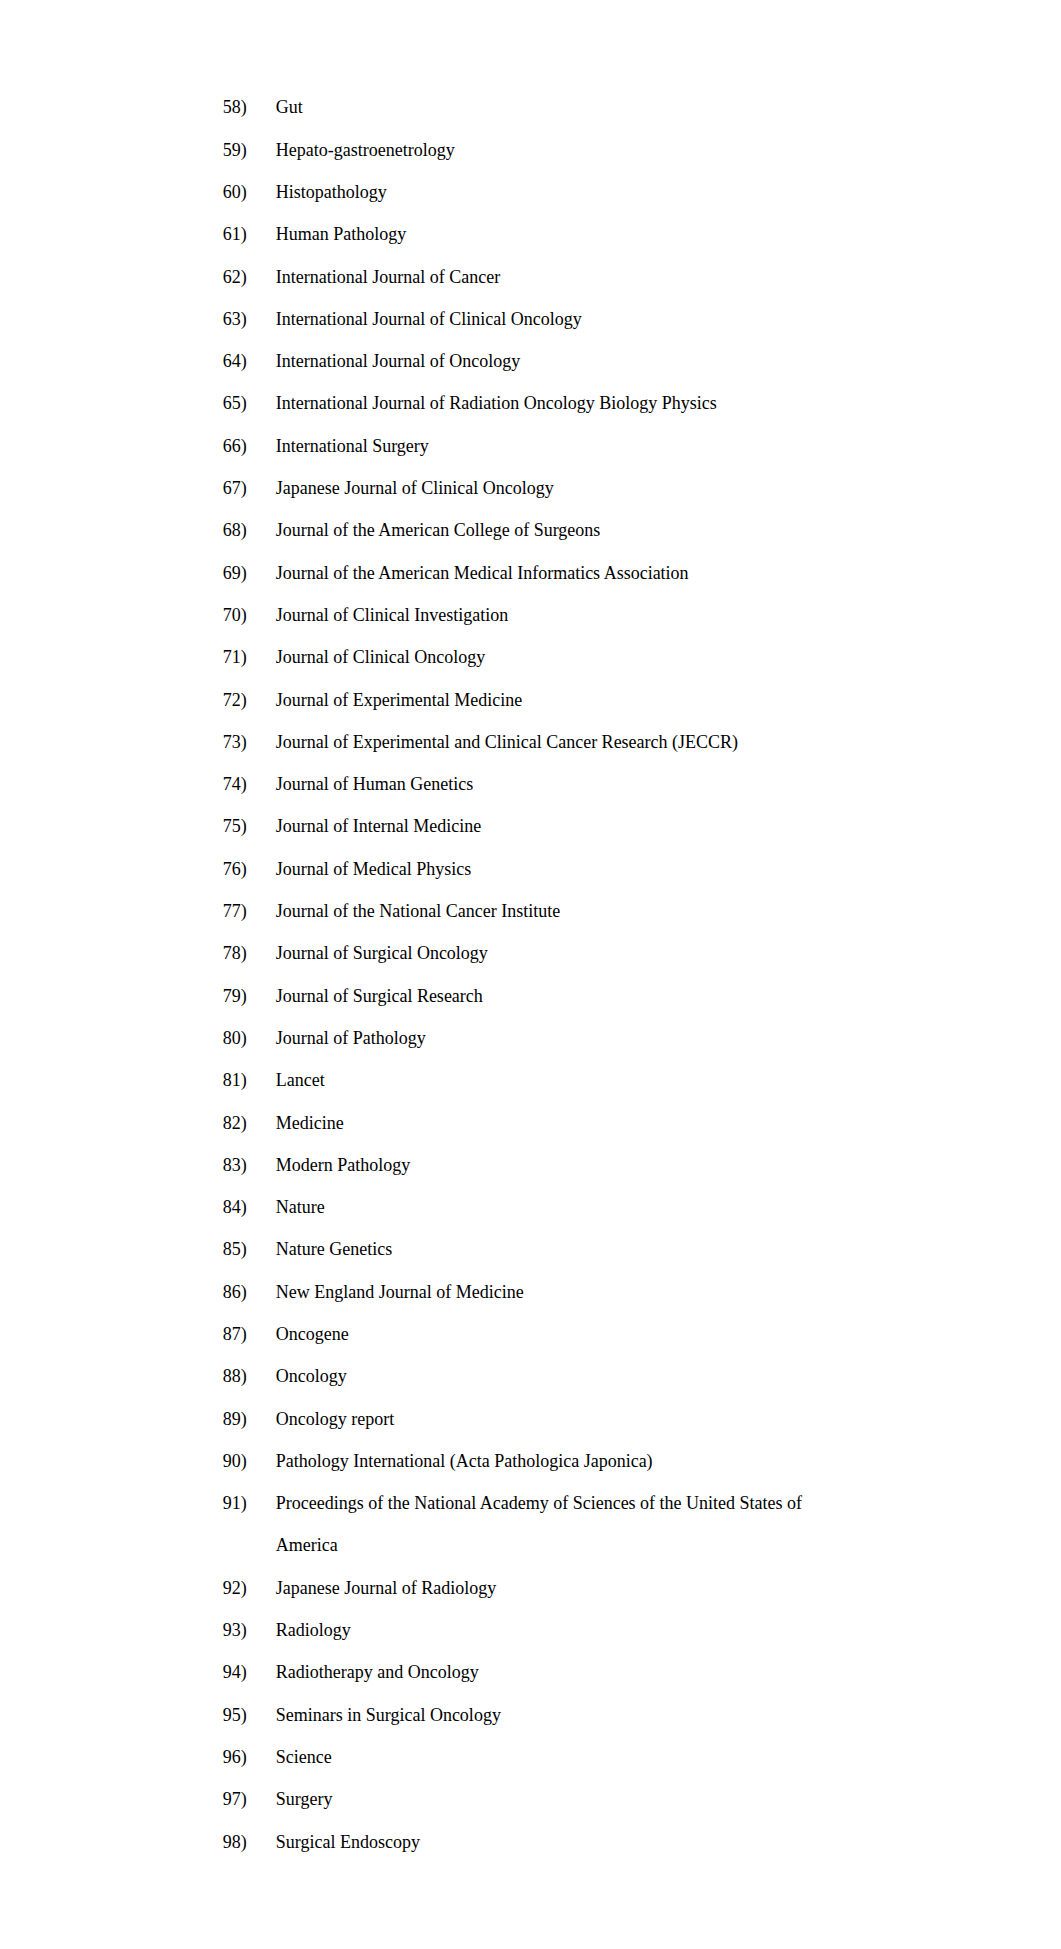58) Gut
59) Hepato-gastroenetrology
60) Histopathology
61) Human Pathology
62) International Journal of Cancer
63) International Journal of Clinical Oncology
64) International Journal of Oncology
65) International Journal of Radiation Oncology Biology Physics
66) International Surgery
67) Japanese Journal of Clinical Oncology
68) Journal of the American College of Surgeons
69) Journal of the American Medical Informatics Association
70) Journal of Clinical Investigation
71) Journal of Clinical Oncology
72) Journal of Experimental Medicine
73) Journal of Experimental and Clinical Cancer Research (JECCR)
74) Journal of Human Genetics
75) Journal of Internal Medicine
76) Journal of Medical Physics
77) Journal of the National Cancer Institute
78) Journal of Surgical Oncology
79) Journal of Surgical Research
80) Journal of Pathology
81) Lancet
82) Medicine
83) Modern Pathology
84) Nature
85) Nature Genetics
86) New England Journal of Medicine
87) Oncogene
88) Oncology
89) Oncology report
90) Pathology International (Acta Pathologica Japonica)
91) Proceedings of the National Academy of Sciences of the United States of America
92) Japanese Journal of Radiology
93) Radiology
94) Radiotherapy and Oncology
95) Seminars in Surgical Oncology
96) Science
97) Surgery
98) Surgical Endoscopy